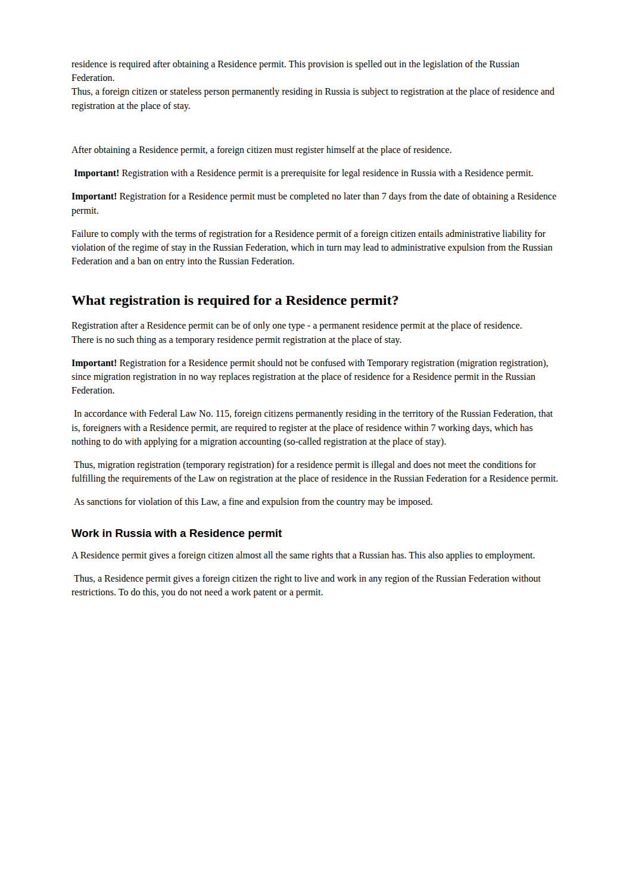residence is required after obtaining a Residence permit. This provision is spelled out in the legislation of the Russian Federation.
Thus, a foreign citizen or stateless person permanently residing in Russia is subject to registration at the place of residence and registration at the place of stay.
After obtaining a Residence permit, a foreign citizen must register himself at the place of residence.
Important! Registration with a Residence permit is a prerequisite for legal residence in Russia with a Residence permit.
Important! Registration for a Residence permit must be completed no later than 7 days from the date of obtaining a Residence permit.
Failure to comply with the terms of registration for a Residence permit of a foreign citizen entails administrative liability for violation of the regime of stay in the Russian Federation, which in turn may lead to administrative expulsion from the Russian Federation and a ban on entry into the Russian Federation.
What registration is required for a Residence permit?
Registration after a Residence permit can be of only one type - a permanent residence permit at the place of residence.
There is no such thing as a temporary residence permit registration at the place of stay.
Important! Registration for a Residence permit should not be confused with Temporary registration (migration registration), since migration registration in no way replaces registration at the place of residence for a Residence permit in the Russian Federation.
In accordance with Federal Law No. 115, foreign citizens permanently residing in the territory of the Russian Federation, that is, foreigners with a Residence permit, are required to register at the place of residence within 7 working days, which has nothing to do with applying for a migration accounting (so-called registration at the place of stay).
Thus, migration registration (temporary registration) for a residence permit is illegal and does not meet the conditions for fulfilling the requirements of the Law on registration at the place of residence in the Russian Federation for a Residence permit.
As sanctions for violation of this Law, a fine and expulsion from the country may be imposed.
Work in Russia with a Residence permit
A Residence permit gives a foreign citizen almost all the same rights that a Russian has. This also applies to employment.
Thus, a Residence permit gives a foreign citizen the right to live and work in any region of the Russian Federation without restrictions. To do this, you do not need a work patent or a permit.